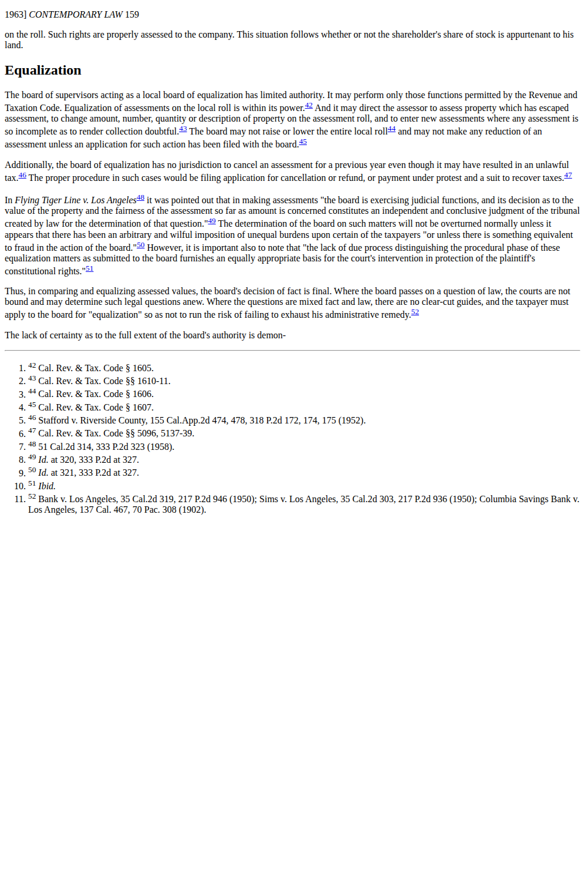1963] CONTEMPORARY LAW 159
on the roll. Such rights are properly assessed to the company. This situation follows whether or not the shareholder's share of stock is appurtenant to his land.
Equalization
The board of supervisors acting as a local board of equalization has limited authority. It may perform only those functions permitted by the Revenue and Taxation Code. Equalization of assessments on the local roll is within its power.42 And it may direct the assessor to assess property which has escaped assessment, to change amount, number, quantity or description of property on the assessment roll, and to enter new assessments where any assessment is so incomplete as to render collection doubtful.43 The board may not raise or lower the entire local roll44 and may not make any reduction of an assessment unless an application for such action has been filed with the board.45
Additionally, the board of equalization has no jurisdiction to cancel an assessment for a previous year even though it may have resulted in an unlawful tax.46 The proper procedure in such cases would be filing application for cancellation or refund, or payment under protest and a suit to recover taxes.47
In Flying Tiger Line v. Los Angeles48 it was pointed out that in making assessments "the board is exercising judicial functions, and its decision as to the value of the property and the fairness of the assessment so far as amount is concerned constitutes an independent and conclusive judgment of the tribunal created by law for the determination of that question."49 The determination of the board on such matters will not be overturned normally unless it appears that there has been an arbitrary and wilful imposition of unequal burdens upon certain of the taxpayers "or unless there is something equivalent to fraud in the action of the board."50 However, it is important also to note that "the lack of due process distinguishing the procedural phase of these equalization matters as submitted to the board furnishes an equally appropriate basis for the court's intervention in protection of the plaintiff's constitutional rights."51
Thus, in comparing and equalizing assessed values, the board's decision of fact is final. Where the board passes on a question of law, the courts are not bound and may determine such legal questions anew. Where the questions are mixed fact and law, there are no clear-cut guides, and the taxpayer must apply to the board for "equalization" so as not to run the risk of failing to exhaust his administrative remedy.52
The lack of certainty as to the full extent of the board's authority is demon-
42 Cal. Rev. & Tax. Code § 1605.
43 Cal. Rev. & Tax. Code §§ 1610-11.
44 Cal. Rev. & Tax. Code § 1606.
45 Cal. Rev. & Tax. Code § 1607.
46 Stafford v. Riverside County, 155 Cal.App.2d 474, 478, 318 P.2d 172, 174, 175 (1952).
47 Cal. Rev. & Tax. Code §§ 5096, 5137-39.
48 51 Cal.2d 314, 333 P.2d 323 (1958).
49 Id. at 320, 333 P.2d at 327.
50 Id. at 321, 333 P.2d at 327.
51 Ibid.
52 Bank v. Los Angeles, 35 Cal.2d 319, 217 P.2d 946 (1950); Sims v. Los Angeles, 35 Cal.2d 303, 217 P.2d 936 (1950); Columbia Savings Bank v. Los Angeles, 137 Cal. 467, 70 Pac. 308 (1902).